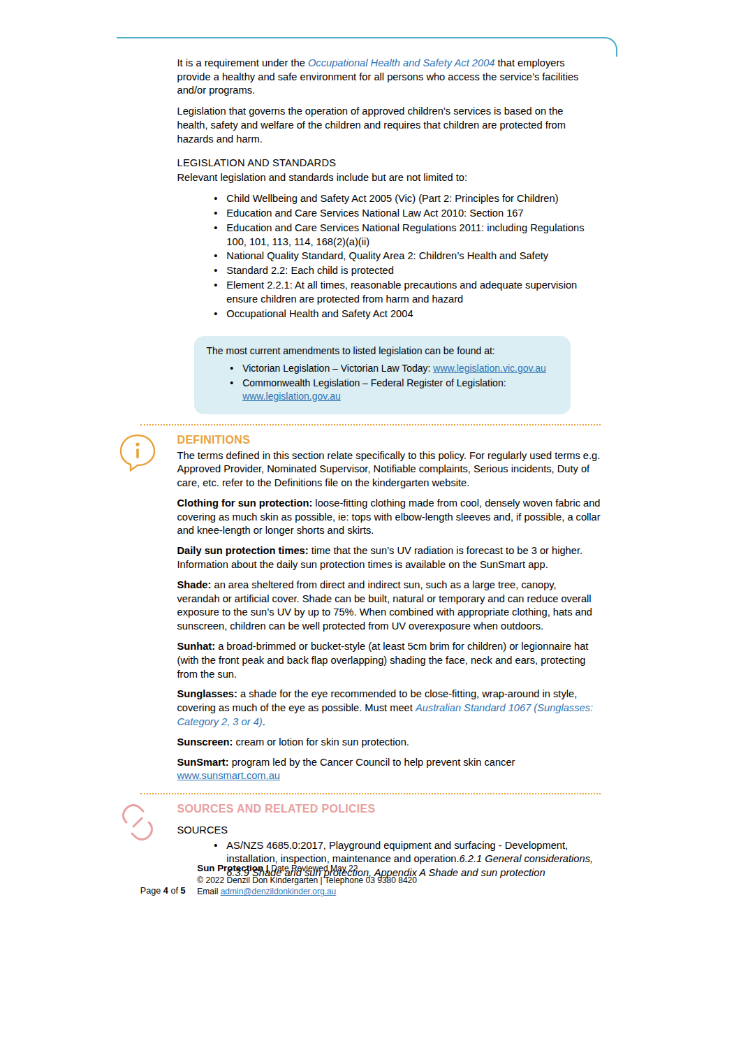It is a requirement under the Occupational Health and Safety Act 2004 that employers provide a healthy and safe environment for all persons who access the service’s facilities and/or programs.
Legislation that governs the operation of approved children’s services is based on the health, safety and welfare of the children and requires that children are protected from hazards and harm.
LEGISLATION AND STANDARDS
Relevant legislation and standards include but are not limited to:
Child Wellbeing and Safety Act 2005 (Vic) (Part 2: Principles for Children)
Education and Care Services National Law Act 2010: Section 167
Education and Care Services National Regulations 2011: including Regulations 100, 101, 113, 114, 168(2)(a)(ii)
National Quality Standard, Quality Area 2: Children’s Health and Safety
Standard 2.2: Each child is protected
Element 2.2.1: At all times, reasonable precautions and adequate supervision ensure children are protected from harm and hazard
Occupational Health and Safety Act 2004
The most current amendments to listed legislation can be found at:
Victorian Legislation – Victorian Law Today: www.legislation.vic.gov.au
Commonwealth Legislation – Federal Register of Legislation: www.legislation.gov.au
DEFINITIONS
The terms defined in this section relate specifically to this policy. For regularly used terms e.g. Approved Provider, Nominated Supervisor, Notifiable complaints, Serious incidents, Duty of care, etc. refer to the Definitions file on the kindergarten website.
Clothing for sun protection: loose-fitting clothing made from cool, densely woven fabric and covering as much skin as possible, ie: tops with elbow-length sleeves and, if possible, a collar and knee-length or longer shorts and skirts.
Daily sun protection times: time that the sun’s UV radiation is forecast to be 3 or higher. Information about the daily sun protection times is available on the SunSmart app.
Shade: an area sheltered from direct and indirect sun, such as a large tree, canopy, verandah or artificial cover. Shade can be built, natural or temporary and can reduce overall exposure to the sun’s UV by up to 75%. When combined with appropriate clothing, hats and sunscreen, children can be well protected from UV overexposure when outdoors.
Sunhat: a broad-brimmed or bucket-style (at least 5cm brim for children) or legionnaire hat (with the front peak and back flap overlapping) shading the face, neck and ears, protecting from the sun.
Sunglasses: a shade for the eye recommended to be close-fitting, wrap-around in style, covering as much of the eye as possible. Must meet Australian Standard 1067 (Sunglasses: Category 2, 3 or 4).
Sunscreen: cream or lotion for skin sun protection.
SunSmart: program led by the Cancer Council to help prevent skin cancer www.sunsmart.com.au
SOURCES AND RELATED POLICIES
SOURCES
AS/NZS 4685.0:2017, Playground equipment and surfacing - Development, installation, inspection, maintenance and operation.6.2.1 General considerations, 6.3.9 Shade and sun protection, Appendix A Shade and sun protection
Page 4 of 5
Sun Protection | Date Reviewed May 22
© 2022 Denzil Don Kindergarten | Telephone 03 9380 8420
Email admin@denzildonkinder.org.au